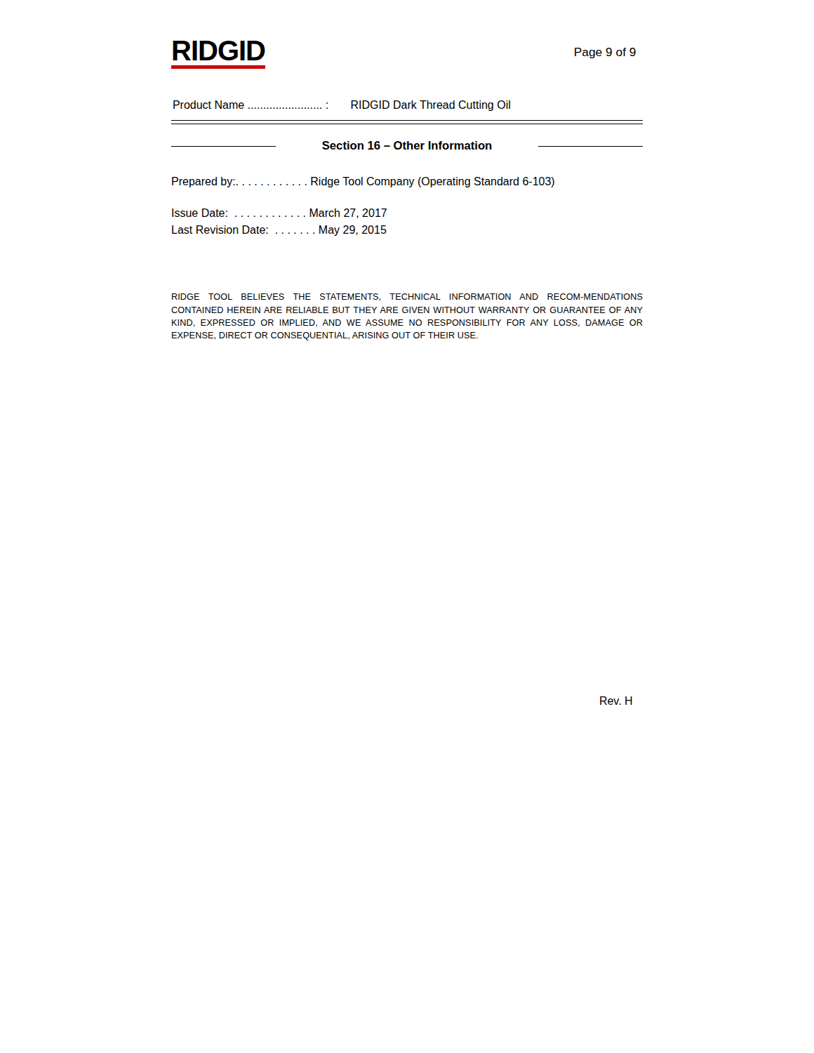RIDGID
Page 9 of 9
Product Name ........................ : RIDGID Dark Thread Cutting Oil
Section 16 – Other Information
Prepared by:. . . . . . . . . . . . Ridge Tool Company (Operating Standard 6-103)
Issue Date: . . . . . . . . . . . . March 27, 2017
Last Revision Date: . . . . . . . May 29, 2015
RIDGE TOOL BELIEVES THE STATEMENTS, TECHNICAL INFORMATION AND RECOM-MENDATIONS CONTAINED HEREIN ARE RELIABLE BUT THEY ARE GIVEN WITHOUT WARRANTY OR GUARANTEE OF ANY KIND, EXPRESSED OR IMPLIED, AND WE ASSUME NO RESPONSIBILITY FOR ANY LOSS, DAMAGE OR EXPENSE, DIRECT OR CONSEQUENTIAL, ARISING OUT OF THEIR USE.
Rev. H